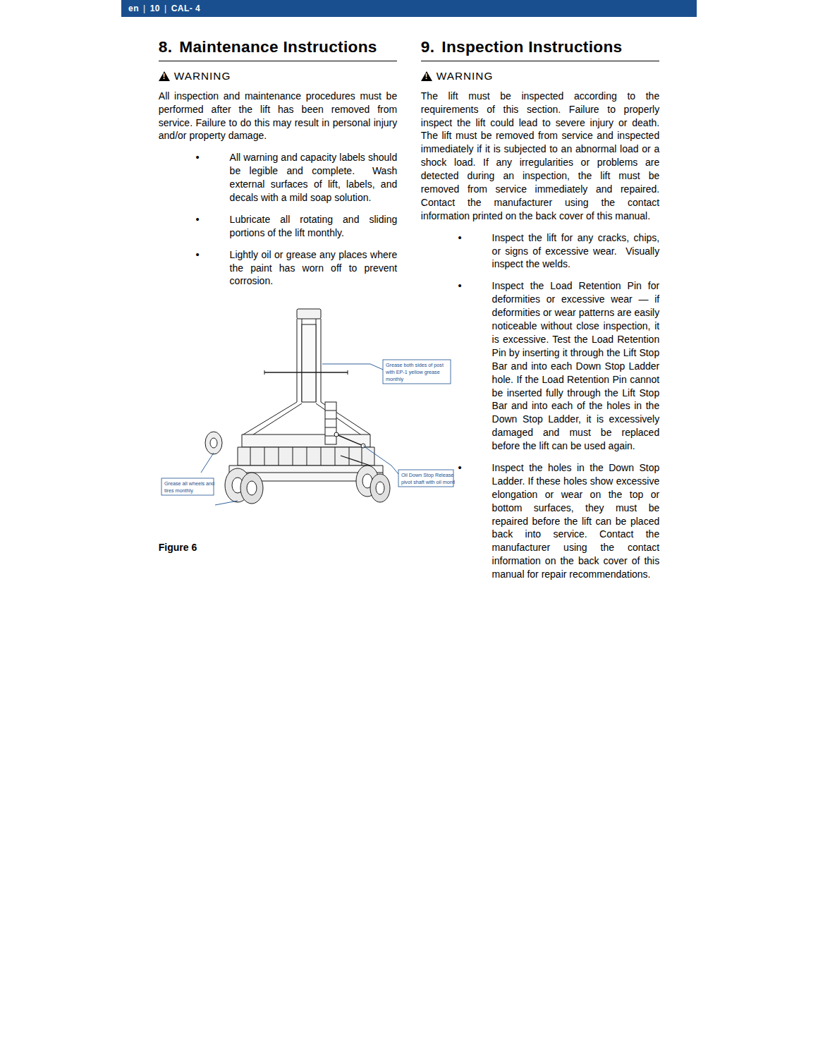en|10|CAL- 4
8. Maintenance Instructions
WARNING
All inspection and maintenance procedures must be performed after the lift has been removed from service. Failure to do this may result in personal injury and/or property damage.
All warning and capacity labels should be legible and complete. Wash external surfaces of lift, labels, and decals with a mild soap solution.
Lubricate all rotating and sliding portions of the lift monthly.
Lightly oil or grease any places where the paint has worn off to prevent corrosion.
Grease both sides of post with EP-1 yellow grease monthly Oil Down Stop Release Handle pivot shaft with oil monthly Grease all wheels and tires monthly
Figure 6
9. Inspection Instructions
WARNING
The lift must be inspected according to the requirements of this section. Failure to properly inspect the lift could lead to severe injury or death. The lift must be removed from service and inspected immediately if it is subjected to an abnormal load or a shock load. If any irregularities or problems are detected during an inspection, the lift must be removed from service immediately and repaired. Contact the manufacturer using the contact information printed on the back cover of this manual.
Inspect the lift for any cracks, chips, or signs of excessive wear. Visually inspect the welds.
Inspect the Load Retention Pin for deformities or excessive wear — if deformities or wear patterns are easily noticeable without close inspection, it is excessive. Test the Load Retention Pin by inserting it through the Lift Stop Bar and into each Down Stop Ladder hole. If the Load Retention Pin cannot be inserted fully through the Lift Stop Bar and into each of the holes in the Down Stop Ladder, it is excessively damaged and must be replaced before the lift can be used again.
Inspect the holes in the Down Stop Ladder. If these holes show excessive elongation or wear on the top or bottom surfaces, they must be repaired before the lift can be placed back into service. Contact the manufacturer using the contact information on the back cover of this manual for repair recommendations.